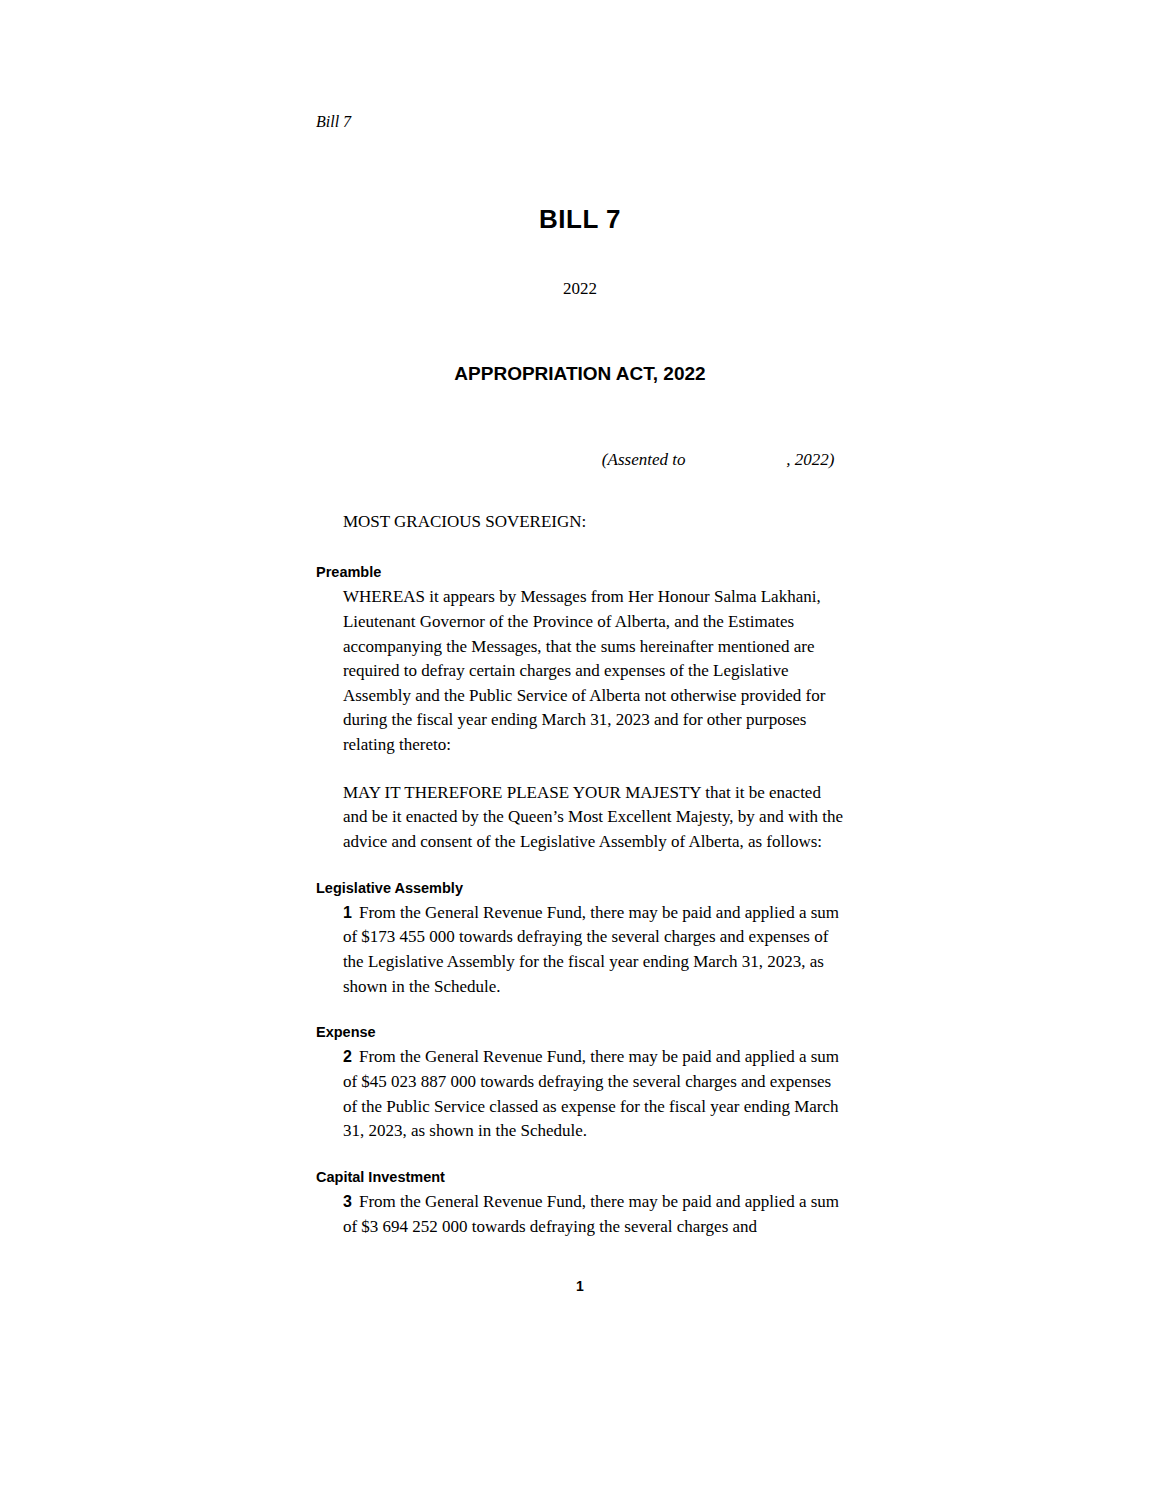Bill 7
BILL 7
2022
APPROPRIATION ACT, 2022
(Assented to , 2022)
MOST GRACIOUS SOVEREIGN:
Preamble
WHEREAS it appears by Messages from Her Honour Salma Lakhani, Lieutenant Governor of the Province of Alberta, and the Estimates accompanying the Messages, that the sums hereinafter mentioned are required to defray certain charges and expenses of the Legislative Assembly and the Public Service of Alberta not otherwise provided for during the fiscal year ending March 31, 2023 and for other purposes relating thereto:
MAY IT THEREFORE PLEASE YOUR MAJESTY that it be enacted and be it enacted by the Queen’s Most Excellent Majesty, by and with the advice and consent of the Legislative Assembly of Alberta, as follows:
Legislative Assembly
1 From the General Revenue Fund, there may be paid and applied a sum of $173 455 000 towards defraying the several charges and expenses of the Legislative Assembly for the fiscal year ending March 31, 2023, as shown in the Schedule.
Expense
2 From the General Revenue Fund, there may be paid and applied a sum of $45 023 887 000 towards defraying the several charges and expenses of the Public Service classed as expense for the fiscal year ending March 31, 2023, as shown in the Schedule.
Capital Investment
3 From the General Revenue Fund, there may be paid and applied a sum of $3 694 252 000 towards defraying the several charges and
1